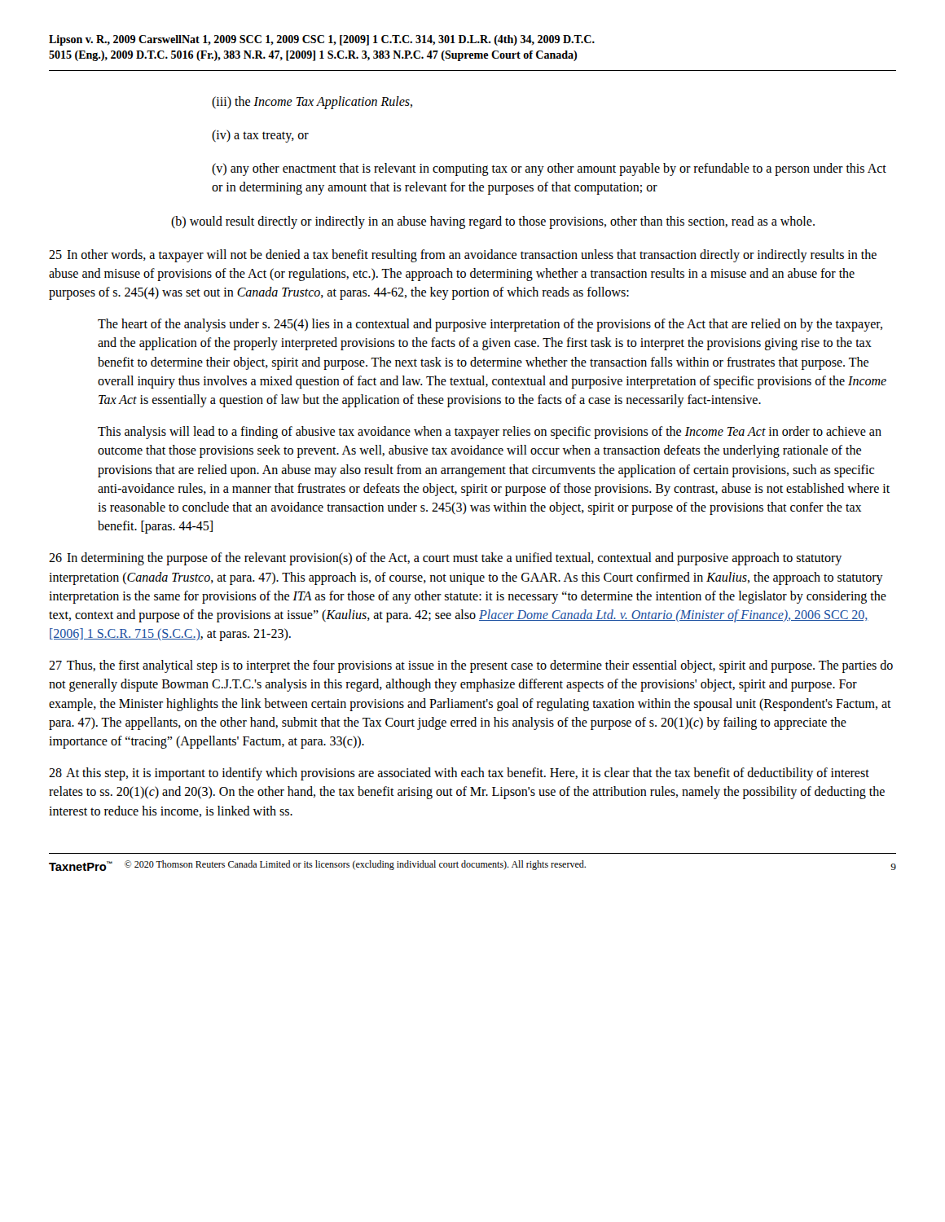Lipson v. R., 2009 CarswellNat 1, 2009 SCC 1, 2009 CSC 1, [2009] 1 C.T.C. 314, 301 D.L.R. (4th) 34, 2009 D.T.C.
5015 (Eng.), 2009 D.T.C. 5016 (Fr.), 383 N.R. 47, [2009] 1 S.C.R. 3, 383 N.P.C. 47 (Supreme Court of Canada)
(iii) the Income Tax Application Rules,
(iv) a tax treaty, or
(v) any other enactment that is relevant in computing tax or any other amount payable by or refundable to a person under this Act or in determining any amount that is relevant for the purposes of that computation; or
(b) would result directly or indirectly in an abuse having regard to those provisions, other than this section, read as a whole.
25 In other words, a taxpayer will not be denied a tax benefit resulting from an avoidance transaction unless that transaction directly or indirectly results in the abuse and misuse of provisions of the Act (or regulations, etc.). The approach to determining whether a transaction results in a misuse and an abuse for the purposes of s. 245(4) was set out in Canada Trustco, at paras. 44-62, the key portion of which reads as follows:
The heart of the analysis under s. 245(4) lies in a contextual and purposive interpretation of the provisions of the Act that are relied on by the taxpayer, and the application of the properly interpreted provisions to the facts of a given case. The first task is to interpret the provisions giving rise to the tax benefit to determine their object, spirit and purpose. The next task is to determine whether the transaction falls within or frustrates that purpose. The overall inquiry thus involves a mixed question of fact and law. The textual, contextual and purposive interpretation of specific provisions of the Income Tax Act is essentially a question of law but the application of these provisions to the facts of a case is necessarily fact-intensive.
This analysis will lead to a finding of abusive tax avoidance when a taxpayer relies on specific provisions of the Income Tea Act in order to achieve an outcome that those provisions seek to prevent. As well, abusive tax avoidance will occur when a transaction defeats the underlying rationale of the provisions that are relied upon. An abuse may also result from an arrangement that circumvents the application of certain provisions, such as specific anti-avoidance rules, in a manner that frustrates or defeats the object, spirit or purpose of those provisions. By contrast, abuse is not established where it is reasonable to conclude that an avoidance transaction under s. 245(3) was within the object, spirit or purpose of the provisions that confer the tax benefit. [paras. 44-45]
26 In determining the purpose of the relevant provision(s) of the Act, a court must take a unified textual, contextual and purposive approach to statutory interpretation (Canada Trustco, at para. 47). This approach is, of course, not unique to the GAAR. As this Court confirmed in Kaulius, the approach to statutory interpretation is the same for provisions of the ITA as for those of any other statute: it is necessary “to determine the intention of the legislator by considering the text, context and purpose of the provisions at issue” (Kaulius, at para. 42; see also Placer Dome Canada Ltd. v. Ontario (Minister of Finance), 2006 SCC 20, [2006] 1 S.C.R. 715 (S.C.C.), at paras. 21-23).
27 Thus, the first analytical step is to interpret the four provisions at issue in the present case to determine their essential object, spirit and purpose. The parties do not generally dispute Bowman C.J.T.C.'s analysis in this regard, although they emphasize different aspects of the provisions' object, spirit and purpose. For example, the Minister highlights the link between certain provisions and Parliament's goal of regulating taxation within the spousal unit (Respondent's Factum, at para. 47). The appellants, on the other hand, submit that the Tax Court judge erred in his analysis of the purpose of s. 20(1)(c) by failing to appreciate the importance of “tracing” (Appellants' Factum, at para. 33(c)).
28 At this step, it is important to identify which provisions are associated with each tax benefit. Here, it is clear that the tax benefit of deductibility of interest relates to ss. 20(1)(c) and 20(3). On the other hand, the tax benefit arising out of Mr. Lipson's use of the attribution rules, namely the possibility of deducting the interest to reduce his income, is linked with ss.
TaxnetPro™
© 2020 Thomson Reuters Canada Limited or its licensors (excluding individual court documents). All rights reserved.
9